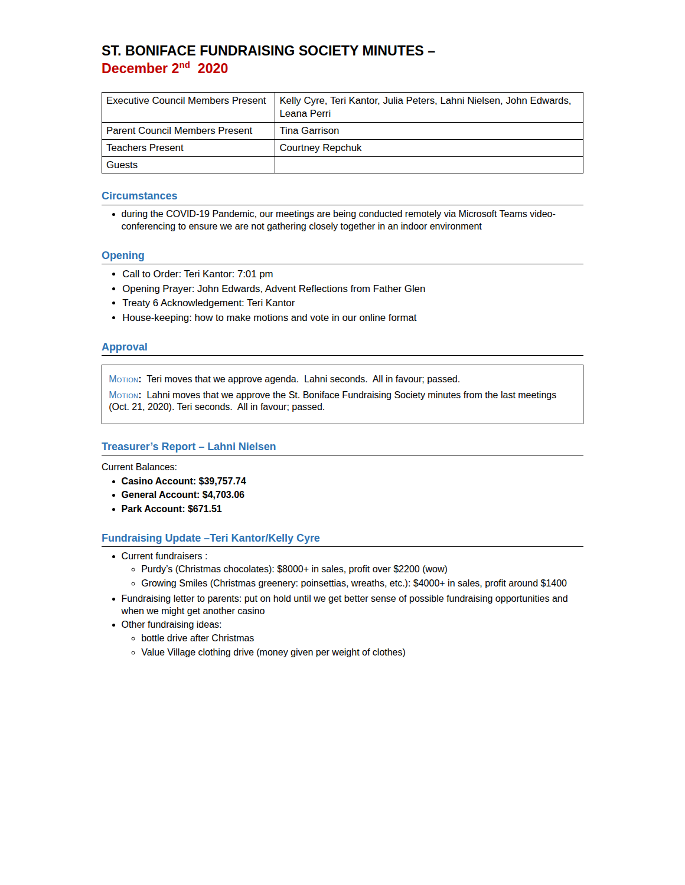ST. BONIFACE FUNDRAISING SOCIETY MINUTES –
December 2nd 2020
| Executive Council Members Present | Kelly Cyre, Teri Kantor, Julia Peters, Lahni Nielsen, John Edwards, Leana Perri |
| Parent Council Members Present | Tina Garrison |
| Teachers Present | Courtney Repchuk |
| Guests | |
Circumstances
during the COVID-19 Pandemic, our meetings are being conducted remotely via Microsoft Teams video-conferencing to ensure we are not gathering closely together in an indoor environment
Opening
Call to Order: Teri Kantor: 7:01 pm
Opening Prayer: John Edwards, Advent Reflections from Father Glen
Treaty 6 Acknowledgement: Teri Kantor
House-keeping: how to make motions and vote in our online format
Approval
Motion: Teri moves that we approve agenda. Lahni seconds. All in favour; passed.
Motion: Lahni moves that we approve the St. Boniface Fundraising Society minutes from the last meetings (Oct. 21, 2020). Teri seconds. All in favour; passed.
Treasurer’s Report – Lahni Nielsen
Current Balances:
Casino Account: $39,757.74
General Account: $4,703.06
Park Account: $671.51
Fundraising Update –Teri Kantor/Kelly Cyre
Current fundraisers :
Purdy’s (Christmas chocolates): $8000+ in sales, profit over $2200 (wow)
Growing Smiles (Christmas greenery: poinsettias, wreaths, etc.): $4000+ in sales, profit around $1400
Fundraising letter to parents: put on hold until we get better sense of possible fundraising opportunities and when we might get another casino
Other fundraising ideas:
bottle drive after Christmas
Value Village clothing drive (money given per weight of clothes)